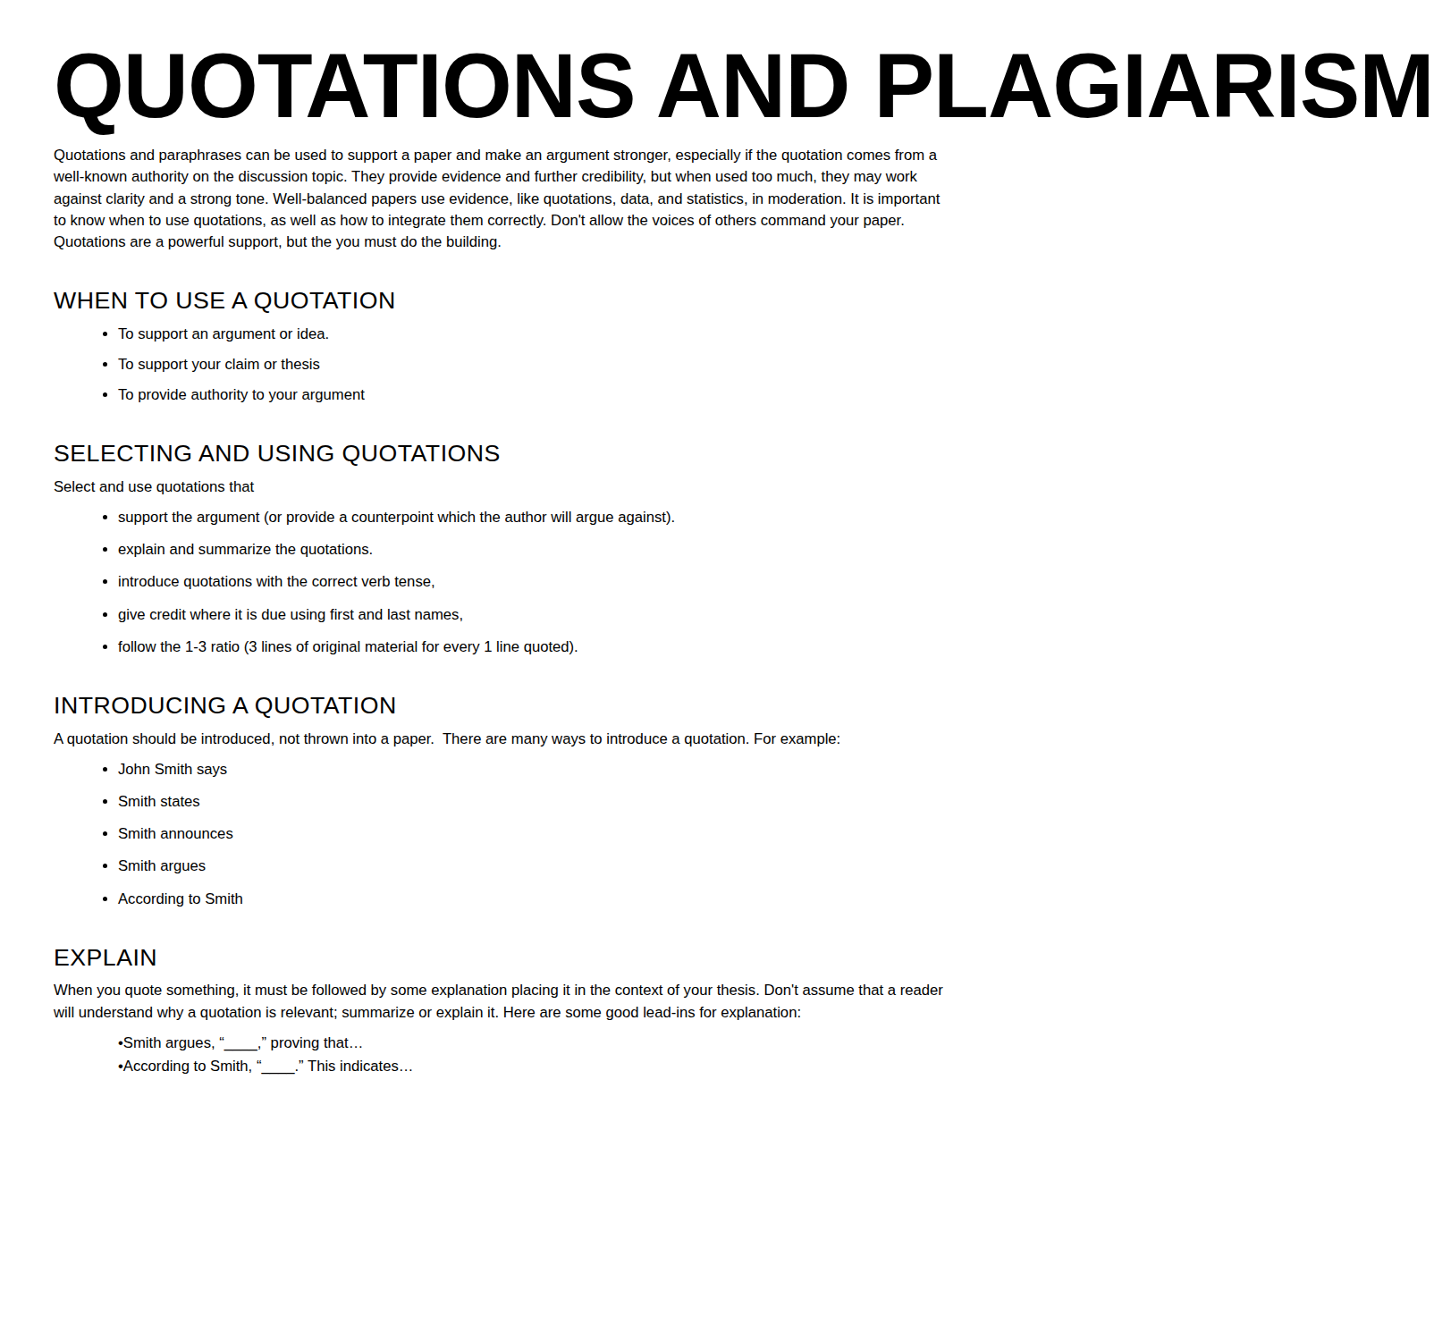Quotations and Plagiarism
Quotations and paraphrases can be used to support a paper and make an argument stronger, especially if the quotation comes from a well-known authority on the discussion topic. They provide evidence and further credibility, but when used too much, they may work against clarity and a strong tone. Well-balanced papers use evidence, like quotations, data, and statistics, in moderation. It is important to know when to use quotations, as well as how to integrate them correctly. Don't allow the voices of others command your paper. Quotations are a powerful support, but the you must do the building.
When to Use a Quotation
To support an argument or idea.
To support your claim or thesis
To provide authority to your argument
Selecting and Using Quotations
Select and use quotations that
support the argument (or provide a counterpoint which the author will argue against).
explain and summarize the quotations.
introduce quotations with the correct verb tense,
give credit where it is due using first and last names,
follow the 1-3 ratio (3 lines of original material for every 1 line quoted).
Introducing a Quotation
A quotation should be introduced, not thrown into a paper. There are many ways to introduce a quotation. For example:
John Smith says
Smith states
Smith announces
Smith argues
According to Smith
Explain
When you quote something, it must be followed by some explanation placing it in the context of your thesis. Don't assume that a reader will understand why a quotation is relevant; summarize or explain it. Here are some good lead-ins for explanation:
•Smith argues, “____,” proving that…
•According to Smith, “____.” This indicates…